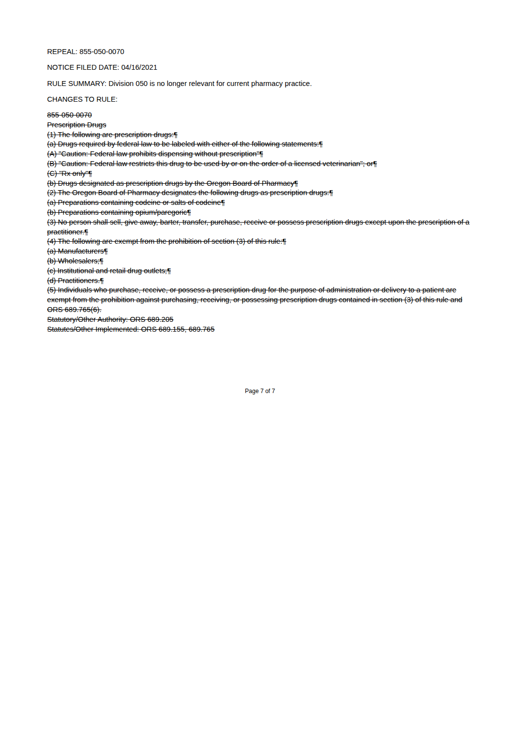REPEAL: 855-050-0070
NOTICE FILED DATE: 04/16/2021
RULE SUMMARY: Division 050 is no longer relevant for current pharmacy practice.
CHANGES TO RULE:
855-050-0070
Prescription Drugs
(1) The following are prescription drugs:¶
(a) Drugs required by federal law to be labeled with either of the following statements:¶
(A) "Caution: Federal law prohibits dispensing without prescription"¶
(B) "Caution: Federal law restricts this drug to be used by or on the order of a licensed veterinarian"; or¶
(C) "Rx only"¶
(b) Drugs designated as prescription drugs by the Oregon Board of Pharmacy¶
(2) The Oregon Board of Pharmacy designates the following drugs as prescription drugs:¶
(a) Preparations containing codeine or salts of codeine¶
(b) Preparations containing opium/paregoric¶
(3) No person shall sell, give away, barter, transfer, purchase, receive or possess prescription drugs except upon the prescription of a practitioner.¶
(4) The following are exempt from the prohibition of section (3) of this rule:¶
(a) Manufacturers¶
(b) Wholesalers;¶
(c) Institutional and retail drug outlets;¶
(d) Practitioners.¶
(5) Individuals who purchase, receive, or possess a prescription drug for the purpose of administration or delivery to a patient are exempt from the prohibition against purchasing, receiving, or possessing prescription drugs contained in section (3) of this rule and ORS 689.765(6).
Statutory/Other Authority: ORS 689.205
Statutes/Other Implemented: ORS 689.155, 689.765
Page 7 of 7